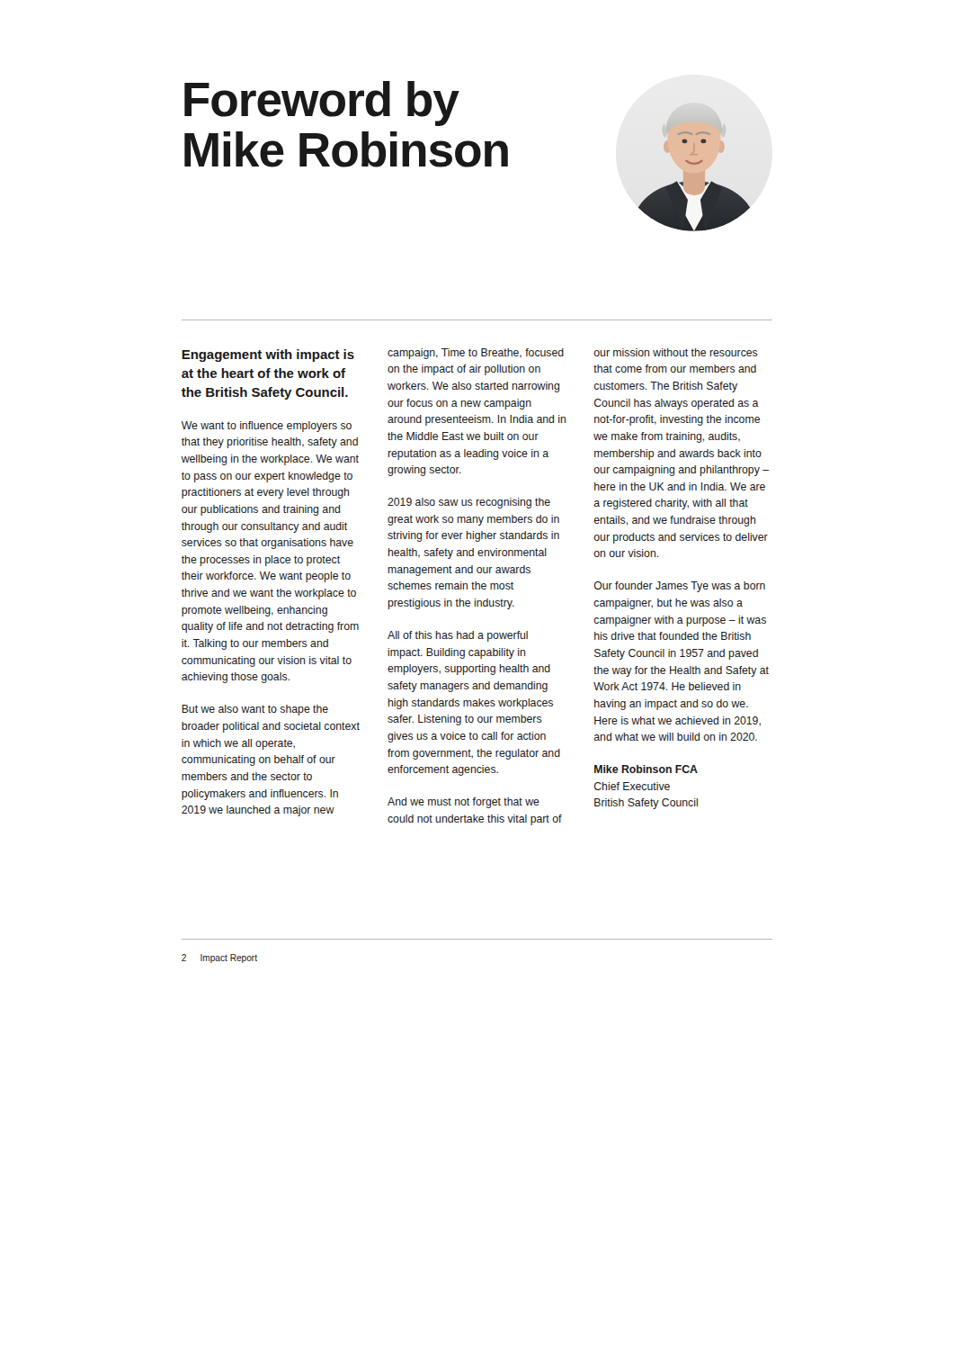Foreword by
Mike Robinson
Engagement with impact is at the heart of the work of the British Safety Council.
We want to influence employers so that they prioritise health, safety and wellbeing in the workplace. We want to pass on our expert knowledge to practitioners at every level through our publications and training and through our consultancy and audit services so that organisations have the processes in place to protect their workforce. We want people to thrive and we want the workplace to promote wellbeing, enhancing quality of life and not detracting from it. Talking to our members and communicating our vision is vital to achieving those goals.
But we also want to shape the broader political and societal context in which we all operate, communicating on behalf of our members and the sector to policymakers and influencers. In 2019 we launched a major new campaign, Time to Breathe, focused on the impact of air pollution on workers. We also started narrowing our focus on a new campaign around presenteeism. In India and in the Middle East we built on our reputation as a leading voice in a growing sector.
2019 also saw us recognising the great work so many members do in striving for ever higher standards in health, safety and environmental management and our awards schemes remain the most prestigious in the industry.
All of this has had a powerful impact. Building capability in employers, supporting health and safety managers and demanding high standards makes workplaces safer. Listening to our members gives us a voice to call for action from government, the regulator and enforcement agencies.
And we must not forget that we could not undertake this vital part of our mission without the resources that come from our members and customers. The British Safety Council has always operated as a not-for-profit, investing the income we make from training, audits, membership and awards back into our campaigning and philanthropy – here in the UK and in India. We are a registered charity, with all that entails, and we fundraise through our products and services to deliver on our vision.
Our founder James Tye was a born campaigner, but he was also a campaigner with a purpose – it was his drive that founded the British Safety Council in 1957 and paved the way for the Health and Safety at Work Act 1974. He believed in having an impact and so do we. Here is what we achieved in 2019, and what we will build on in 2020.
Mike Robinson FCA
Chief Executive
British Safety Council
2 Impact Report